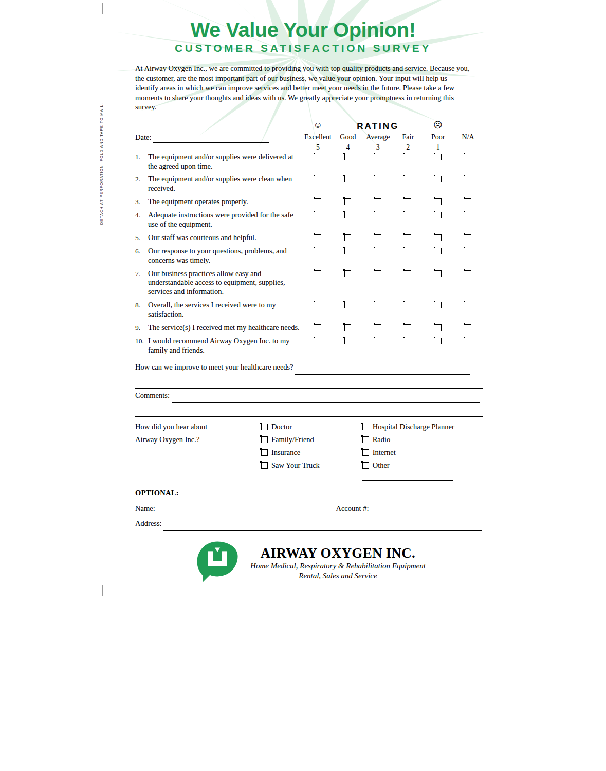DETACH AT PERFORATION, FOLD AND TAPE TO MAIL.
We Value Your Opinion!
CUSTOMER SATISFACTION SURVEY
At Airway Oxygen Inc., we are committed to providing you with top quality products and service. Because you, the customer, are the most important part of our business, we value your opinion. Your input will help us identify areas in which we can improve services and better meet your needs in the future. Please take a few moments to share your thoughts and ideas with us. We greatly appreciate your promptness in returning this survey.
| | ☺ | RATING | ☹ | |
| Date: | Excellent | Good | Average | Fair | Poor | N/A |
| | 5 | 4 | 3 | 2 | 1 | |
| 1. The equipment and/or supplies were delivered at the agreed upon time. | | | | | | |
| 2. The equipment and/or supplies were clean when received. | | | | | | |
| 3. The equipment operates properly. | | | | | | |
| 4. Adequate instructions were provided for the safe use of the equipment. | | | | | | |
| 5. Our staff was courteous and helpful. | | | | | | |
| 6. Our response to your questions, problems, and concerns was timely. | | | | | | |
| 7. Our business practices allow easy and understandable access to equipment, supplies, services and information. | | | | | | |
| 8. Overall, the services I received were to my satisfaction. | | | | | | |
| 9. The service(s) I received met my healthcare needs. | | | | | | |
| 10. I would recommend Airway Oxygen Inc. to my family and friends. | | | | | | |
How can we improve to meet your healthcare needs?
Comments:
| How did you hear about | Doctor | Hospital Discharge Planner |
| Airway Oxygen Inc.? | Family/Friend | Radio |
| | Insurance | Internet |
| | Saw Your Truck | Other |
OPTIONAL:
Name: Account #:
Address:
AIRWAY OXYGEN INC.
Home Medical, Respiratory & Rehabilitation Equipment
Rental, Sales and Service